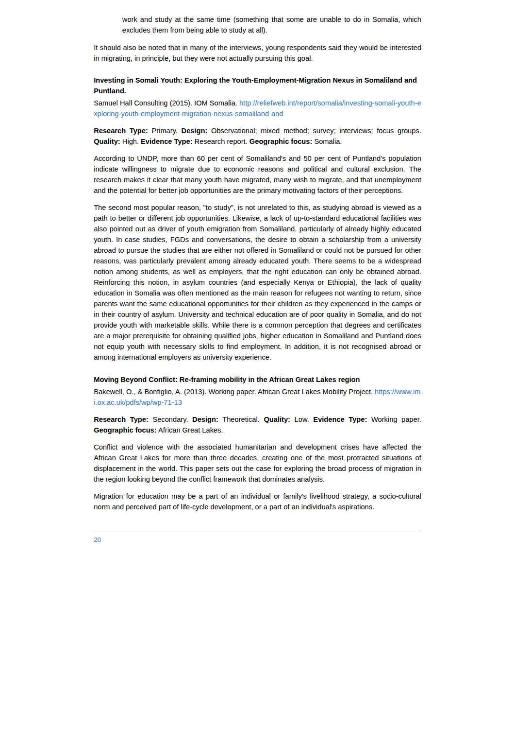work and study at the same time (something that some are unable to do in Somalia, which excludes them from being able to study at all).
It should also be noted that in many of the interviews, young respondents said they would be interested in migrating, in principle, but they were not actually pursuing this goal.
Investing in Somali Youth: Exploring the Youth-Employment-Migration Nexus in Somaliland and Puntland.
Samuel Hall Consulting (2015). IOM Somalia. http://reliefweb.int/report/somalia/investing-somali-youth-exploring-youth-employment-migration-nexus-somaliland-and
Research Type: Primary. Design: Observational; mixed method; survey; interviews; focus groups. Quality: High. Evidence Type: Research report. Geographic focus: Somalia.
According to UNDP, more than 60 per cent of Somaliland's and 50 per cent of Puntland's population indicate willingness to migrate due to economic reasons and political and cultural exclusion. The research makes it clear that many youth have migrated, many wish to migrate, and that unemployment and the potential for better job opportunities are the primary motivating factors of their perceptions.
The second most popular reason, "to study", is not unrelated to this, as studying abroad is viewed as a path to better or different job opportunities. Likewise, a lack of up-to-standard educational facilities was also pointed out as driver of youth emigration from Somaliland, particularly of already highly educated youth. In case studies, FGDs and conversations, the desire to obtain a scholarship from a university abroad to pursue the studies that are either not offered in Somaliland or could not be pursued for other reasons, was particularly prevalent among already educated youth. There seems to be a widespread notion among students, as well as employers, that the right education can only be obtained abroad. Reinforcing this notion, in asylum countries (and especially Kenya or Ethiopia), the lack of quality education in Somalia was often mentioned as the main reason for refugees not wanting to return, since parents want the same educational opportunities for their children as they experienced in the camps or in their country of asylum. University and technical education are of poor quality in Somalia, and do not provide youth with marketable skills. While there is a common perception that degrees and certificates are a major prerequisite for obtaining qualified jobs, higher education in Somaliland and Puntland does not equip youth with necessary skills to find employment. In addition, it is not recognised abroad or among international employers as university experience.
Moving Beyond Conflict: Re-framing mobility in the African Great Lakes region
Bakewell, O., & Bonfiglio, A. (2013). Working paper. African Great Lakes Mobility Project. https://www.imi.ox.ac.uk/pdfs/wp/wp-71-13
Research Type: Secondary. Design: Theoretical. Quality: Low. Evidence Type: Working paper. Geographic focus: African Great Lakes.
Conflict and violence with the associated humanitarian and development crises have affected the African Great Lakes for more than three decades, creating one of the most protracted situations of displacement in the world. This paper sets out the case for exploring the broad process of migration in the region looking beyond the conflict framework that dominates analysis.
Migration for education may be a part of an individual or family's livelihood strategy, a socio-cultural norm and perceived part of life-cycle development, or a part of an individual's aspirations.
20